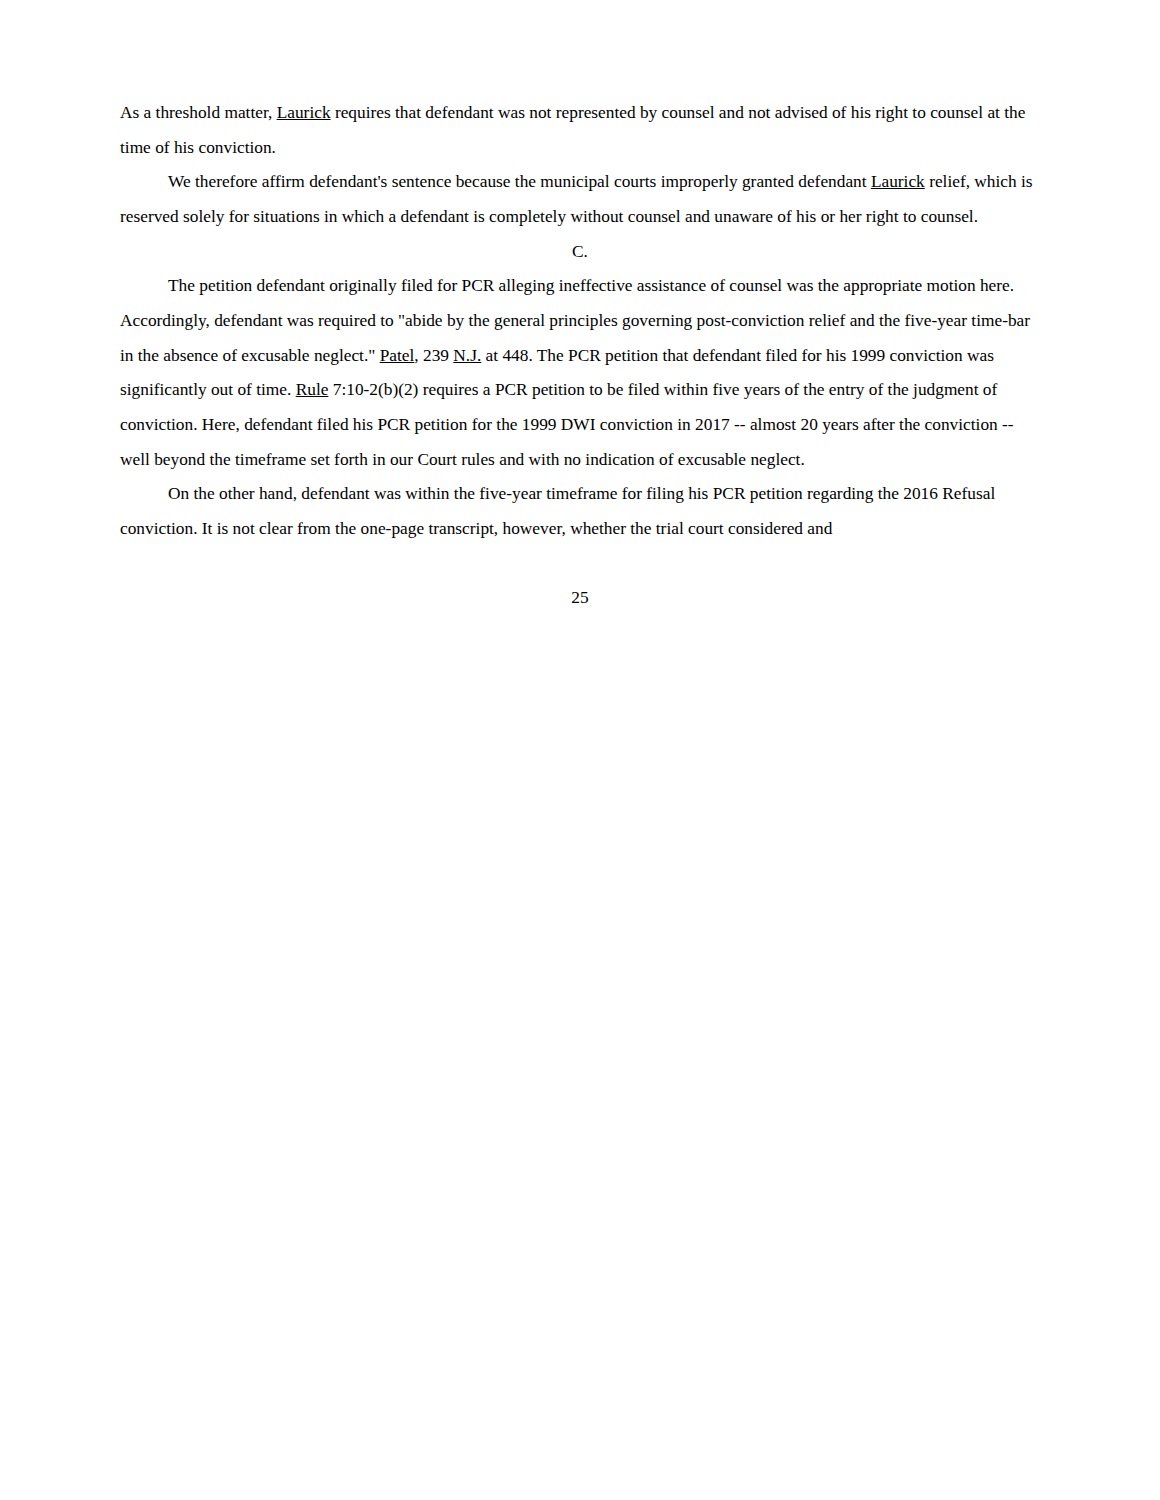As a threshold matter, Laurick requires that defendant was not represented by counsel and not advised of his right to counsel at the time of his conviction.
We therefore affirm defendant's sentence because the municipal courts improperly granted defendant Laurick relief, which is reserved solely for situations in which a defendant is completely without counsel and unaware of his or her right to counsel.
C.
The petition defendant originally filed for PCR alleging ineffective assistance of counsel was the appropriate motion here. Accordingly, defendant was required to "abide by the general principles governing post-conviction relief and the five-year time-bar in the absence of excusable neglect." Patel, 239 N.J. at 448. The PCR petition that defendant filed for his 1999 conviction was significantly out of time. Rule 7:10-2(b)(2) requires a PCR petition to be filed within five years of the entry of the judgment of conviction. Here, defendant filed his PCR petition for the 1999 DWI conviction in 2017 -- almost 20 years after the conviction -- well beyond the timeframe set forth in our Court rules and with no indication of excusable neglect.
On the other hand, defendant was within the five-year timeframe for filing his PCR petition regarding the 2016 Refusal conviction. It is not clear from the one-page transcript, however, whether the trial court considered and
25